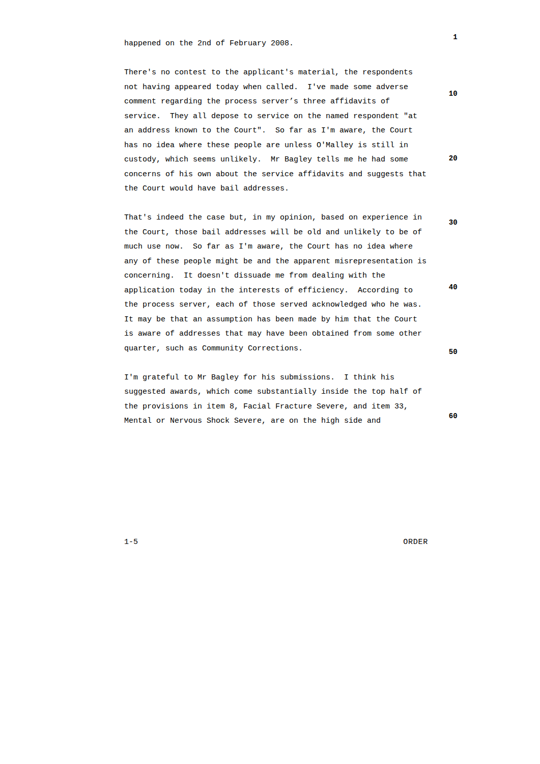1 10 20 30 40 50 60
happened on the 2nd of February 2008.
There's no contest to the applicant's material, the respondents not having appeared today when called. I've made some adverse comment regarding the process server’s three affidavits of service. They all depose to service on the named respondent "at an address known to the Court". So far as I'm aware, the Court has no idea where these people are unless O'Malley is still in custody, which seems unlikely. Mr Bagley tells me he had some concerns of his own about the service affidavits and suggests that the Court would have bail addresses.
That's indeed the case but, in my opinion, based on experience in the Court, those bail addresses will be old and unlikely to be of much use now. So far as I'm aware, the Court has no idea where any of these people might be and the apparent misrepresentation is concerning. It doesn't dissuade me from dealing with the application today in the interests of efficiency. According to the process server, each of those served acknowledged who he was. It may be that an assumption has been made by him that the Court is aware of addresses that may have been obtained from some other quarter, such as Community Corrections.
I'm grateful to Mr Bagley for his submissions. I think his suggested awards, which come substantially inside the top half of the provisions in item 8, Facial Fracture Severe, and item 33, Mental or Nervous Shock Severe, are on the high side and
1-5 ORDER